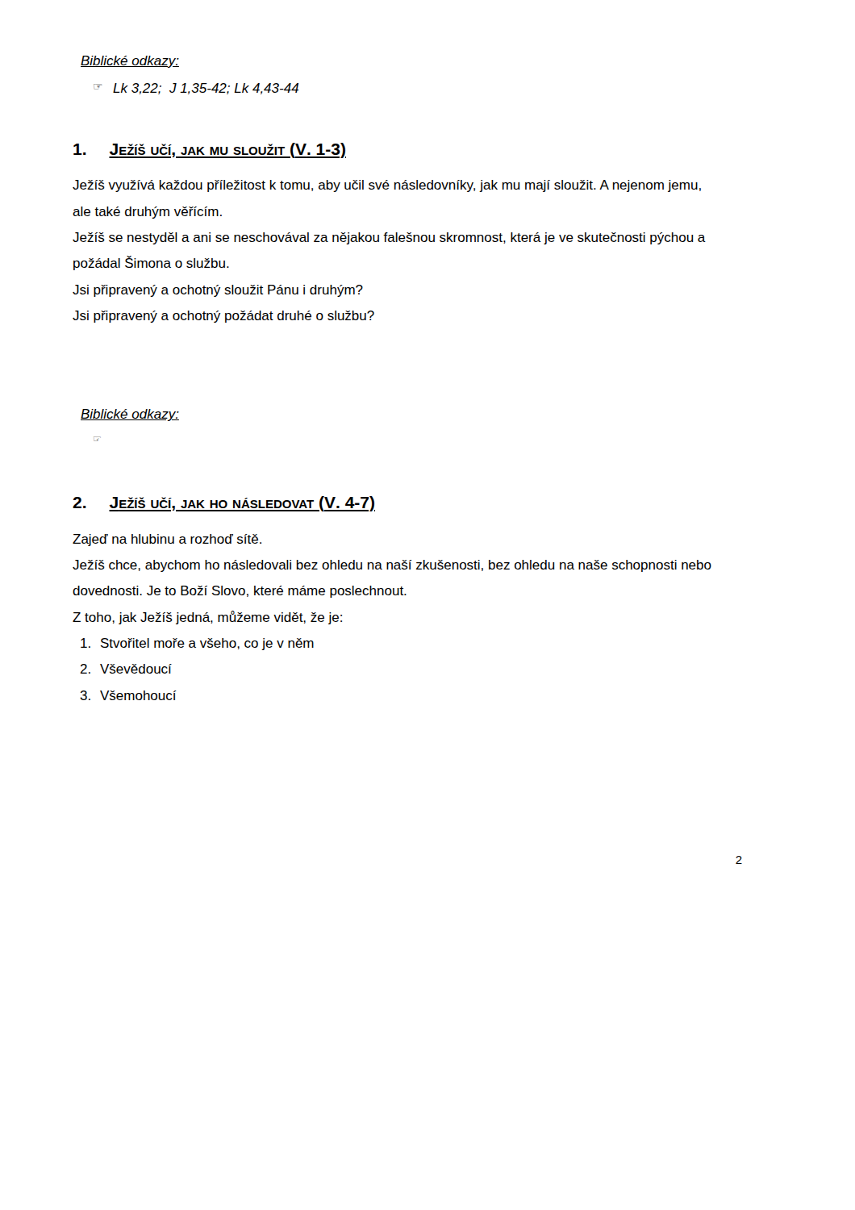Biblické odkazy:
Lk 3,22; J 1,35-42; Lk 4,43-44
1. Ježíš učí, jak mu sloužit (v. 1-3)
Ježíš využívá každou příležitost k tomu, aby učil své následovníky, jak mu mají sloužit. A nejenom jemu, ale také druhým věřícím.
Ježíš se nestyděl a ani se neschovával za nějakou falešnou skromnost, která je ve skutečnosti pýchou a požádal Šimona o službu.
Jsi připravený a ochotný sloužit Pánu i druhým?
Jsi připravený a ochotný požádat druhé o službu?
Biblické odkazy:
2. Ježíš učí, jak ho následovat (v. 4-7)
Zajeď na hlubinu a rozhoď sítě.
Ježíš chce, abychom ho následovali bez ohledu na naší zkušenosti, bez ohledu na naše schopnosti nebo dovednosti. Je to Boží Slovo, které máme poslechnout.
Z toho, jak Ježíš jedná, můžeme vidět, že je:
Stvořitel moře a všeho, co je v něm
Vševědoucí
Všemohoucí
2